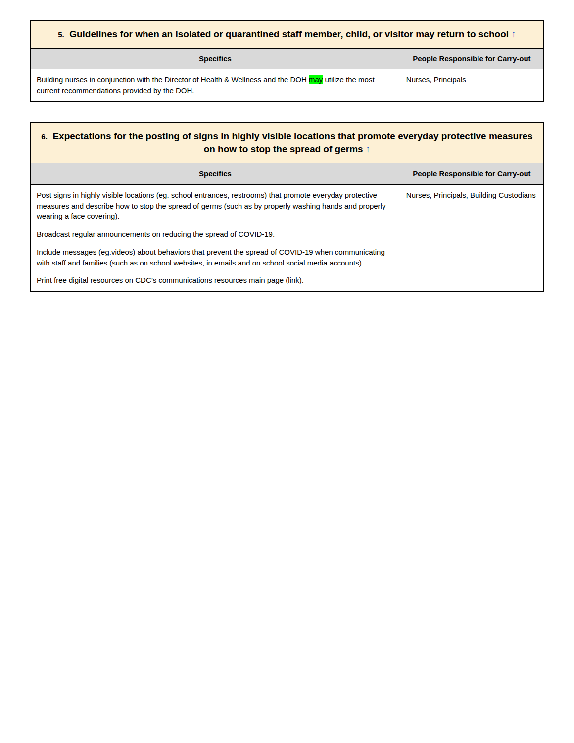| 5. Guidelines for when an isolated or quarantined staff member, child, or visitor may return to school ↑ |
| Specifics | People Responsible for Carry-out |
| Building nurses in conjunction with the Director of Health & Wellness and the DOH may utilize the most current recommendations provided by the DOH. | Nurses, Principals |
| 6. Expectations for the posting of signs in highly visible locations that promote everyday protective measures on how to stop the spread of germs ↑ |
| Specifics | People Responsible for Carry-out |
| Post signs in highly visible locations (eg. school entrances, restrooms) that promote everyday protective measures and describe how to stop the spread of germs (such as by properly washing hands and properly wearing a face covering). Broadcast regular announcements on reducing the spread of COVID-19. Include messages (eg.videos) about behaviors that prevent the spread of COVID-19 when communicating with staff and families (such as on school websites, in emails and on school social media accounts). Print free digital resources on CDC’s communications resources main page (link). | Nurses, Principals, Building Custodians |